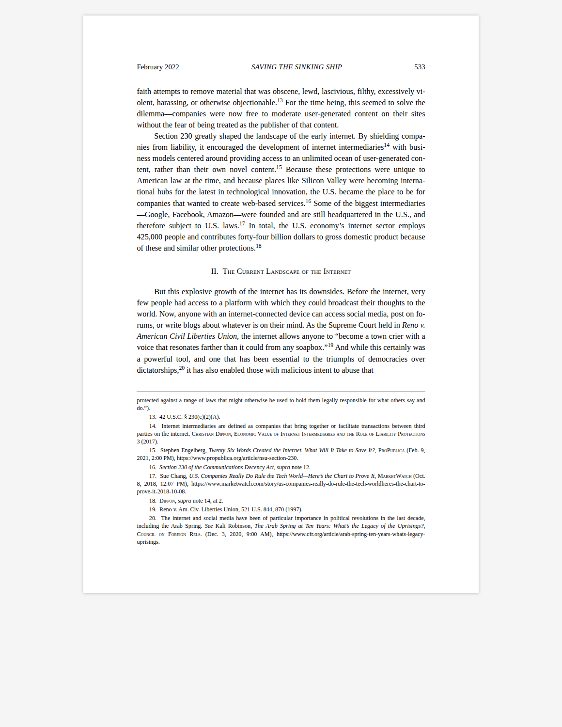February 2022 SAVING THE SINKING SHIP 533
faith attempts to remove material that was obscene, lewd, lascivious, filthy, excessively violent, harassing, or otherwise objectionable.13 For the time being, this seemed to solve the dilemma—companies were now free to moderate user-generated content on their sites without the fear of being treated as the publisher of that content.
Section 230 greatly shaped the landscape of the early internet. By shielding companies from liability, it encouraged the development of internet intermediaries14 with business models centered around providing access to an unlimited ocean of user-generated content, rather than their own novel content.15 Because these protections were unique to American law at the time, and because places like Silicon Valley were becoming international hubs for the latest in technological innovation, the U.S. became the place to be for companies that wanted to create web-based services.16 Some of the biggest intermediaries—Google, Facebook, Amazon—were founded and are still headquartered in the U.S., and therefore subject to U.S. laws.17 In total, the U.S. economy’s internet sector employs 425,000 people and contributes forty-four billion dollars to gross domestic product because of these and similar other protections.18
II. The Current Landscape of the Internet
But this explosive growth of the internet has its downsides. Before the internet, very few people had access to a platform with which they could broadcast their thoughts to the world. Now, anyone with an internet-connected device can access social media, post on forums, or write blogs about whatever is on their mind. As the Supreme Court held in Reno v. American Civil Liberties Union, the internet allows anyone to “become a town crier with a voice that resonates farther than it could from any soapbox.”19 And while this certainly was a powerful tool, and one that has been essential to the triumphs of democracies over dictatorships,20 it has also enabled those with malicious intent to abuse that
protected against a range of laws that might otherwise be used to hold them legally responsible for what others say and do.”).
13. 42 U.S.C. § 230(c)(2)(A).
14. Internet intermediaries are defined as companies that bring together or facilitate transactions between third parties on the internet. Christian Dippon, Economic Value of Internet Intermediaries and the Role of Liability Protections 3 (2017).
15. Stephen Engelberg, Twenty-Six Words Created the Internet. What Will It Take to Save It?, ProPublica (Feb. 9, 2021, 2:00 PM), https://www.propublica.org/article/nsu-section-230.
16. Section 230 of the Communications Decency Act, supra note 12.
17. Sue Chang, U.S. Companies Really Do Rule the Tech World—Here’s the Chart to Prove It, MarketWatch (Oct. 8, 2018, 12:07 PM), https://www.marketwatch.com/story/us-companies-really-do-rule-the-tech-worldheres-the-chart-to-prove-it-2018-10-08.
18. Dippon, supra note 14, at 2.
19. Reno v. Am. Civ. Liberties Union, 521 U.S. 844, 870 (1997).
20. The internet and social media have been of particular importance in political revolutions in the last decade, including the Arab Spring. See Kali Robinson, The Arab Spring at Ten Years: What’s the Legacy of the Uprisings?, Council on Foreign Rels. (Dec. 3, 2020, 9:00 AM), https://www.cfr.org/article/arab-spring-ten-years-whats-legacy-uprisings.